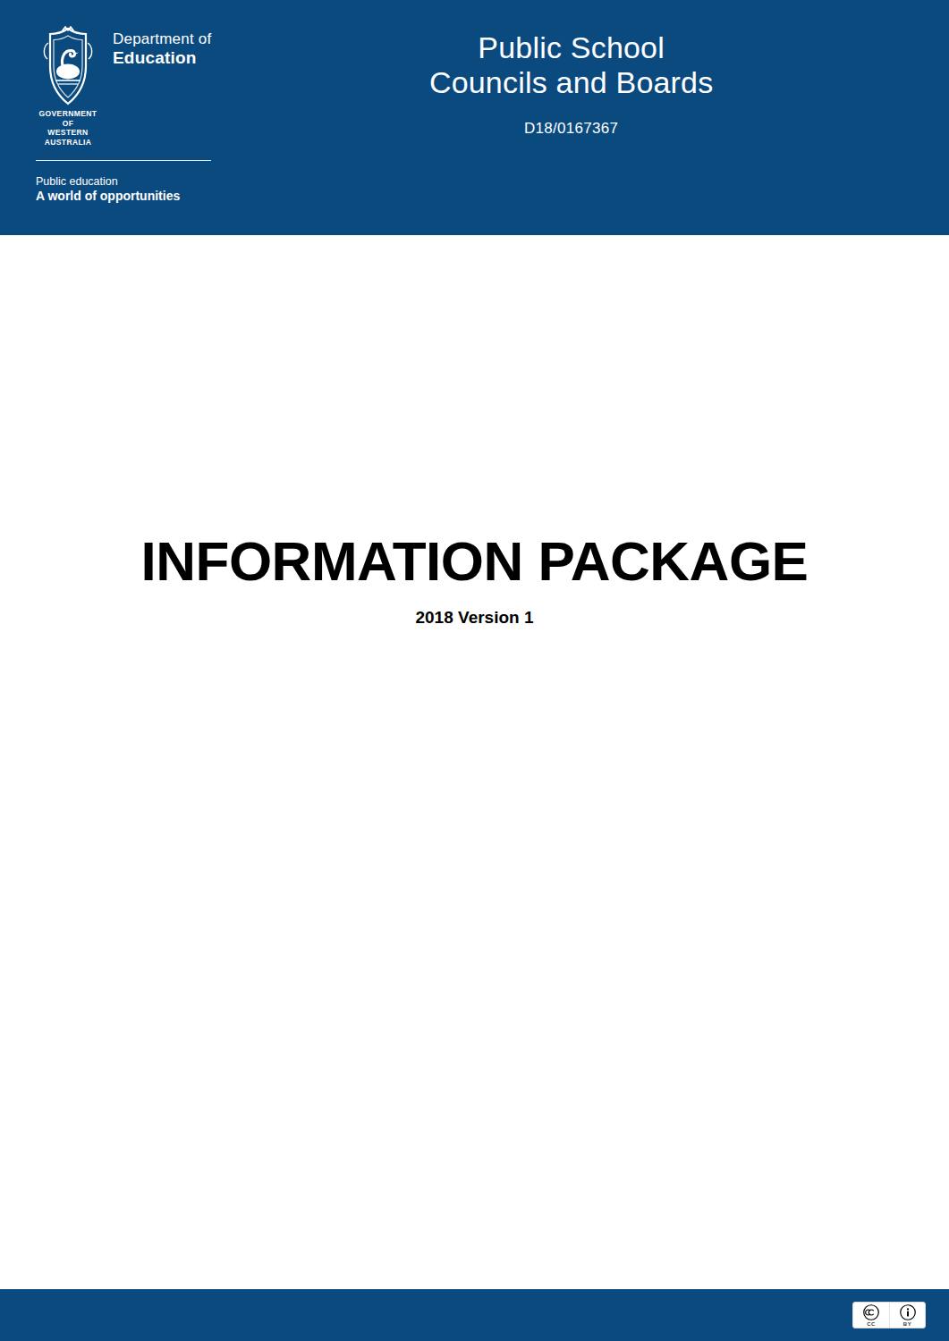GOVERNMENT OF
WESTERN AUSTRALIA
Department of
Education
Public education
A world of opportunities
Public School
Councils and Boards
D18/0167367
INFORMATION PACKAGE
2018 Version 1
CC
BY